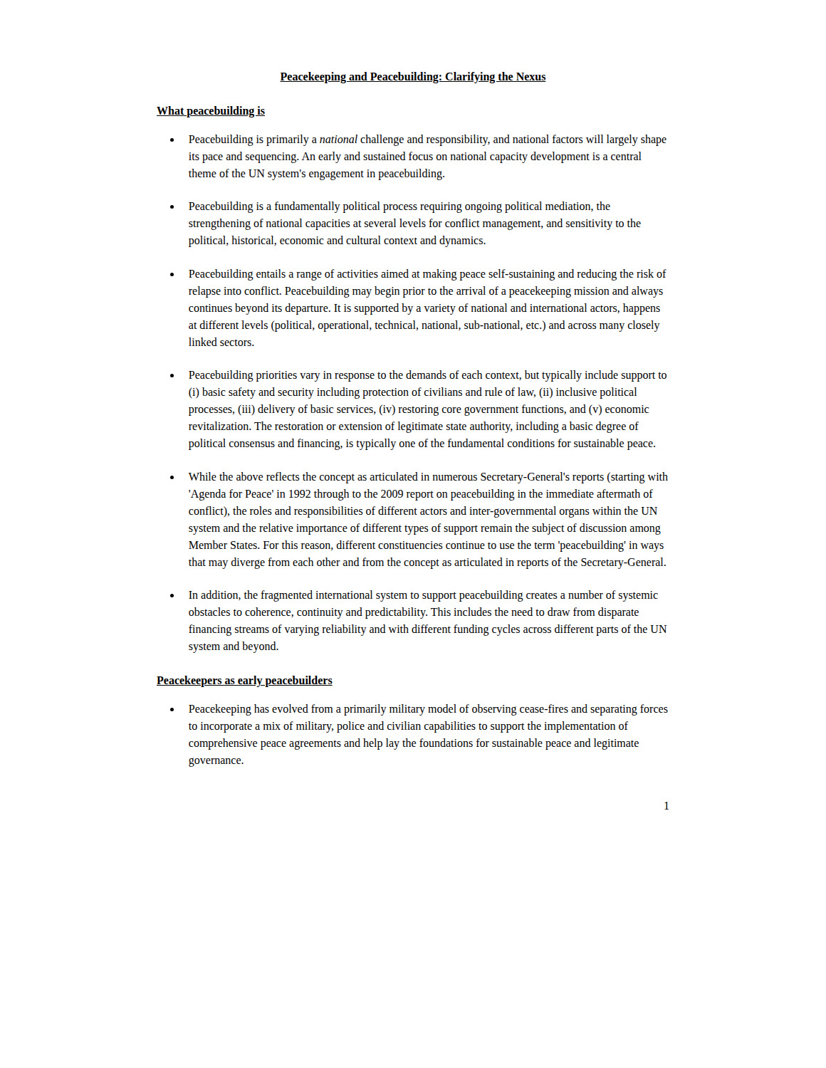Peacekeeping and Peacebuilding: Clarifying the Nexus
What peacebuilding is
Peacebuilding is primarily a national challenge and responsibility, and national factors will largely shape its pace and sequencing. An early and sustained focus on national capacity development is a central theme of the UN system's engagement in peacebuilding.
Peacebuilding is a fundamentally political process requiring ongoing political mediation, the strengthening of national capacities at several levels for conflict management, and sensitivity to the political, historical, economic and cultural context and dynamics.
Peacebuilding entails a range of activities aimed at making peace self-sustaining and reducing the risk of relapse into conflict. Peacebuilding may begin prior to the arrival of a peacekeeping mission and always continues beyond its departure. It is supported by a variety of national and international actors, happens at different levels (political, operational, technical, national, sub-national, etc.) and across many closely linked sectors.
Peacebuilding priorities vary in response to the demands of each context, but typically include support to (i) basic safety and security including protection of civilians and rule of law, (ii) inclusive political processes, (iii) delivery of basic services, (iv) restoring core government functions, and (v) economic revitalization. The restoration or extension of legitimate state authority, including a basic degree of political consensus and financing, is typically one of the fundamental conditions for sustainable peace.
While the above reflects the concept as articulated in numerous Secretary-General's reports (starting with 'Agenda for Peace' in 1992 through to the 2009 report on peacebuilding in the immediate aftermath of conflict), the roles and responsibilities of different actors and inter-governmental organs within the UN system and the relative importance of different types of support remain the subject of discussion among Member States. For this reason, different constituencies continue to use the term 'peacebuilding' in ways that may diverge from each other and from the concept as articulated in reports of the Secretary-General.
In addition, the fragmented international system to support peacebuilding creates a number of systemic obstacles to coherence, continuity and predictability. This includes the need to draw from disparate financing streams of varying reliability and with different funding cycles across different parts of the UN system and beyond.
Peacekeepers as early peacebuilders
Peacekeeping has evolved from a primarily military model of observing cease-fires and separating forces to incorporate a mix of military, police and civilian capabilities to support the implementation of comprehensive peace agreements and help lay the foundations for sustainable peace and legitimate governance.
1